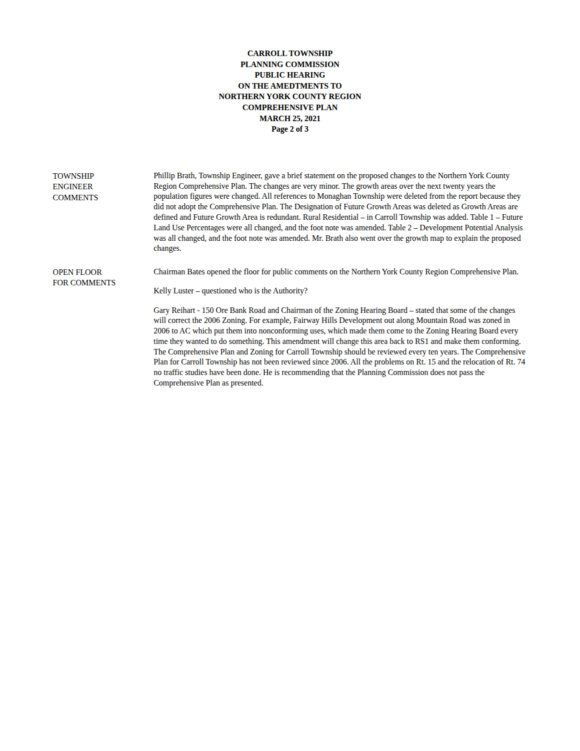CARROLL TOWNSHIP
PLANNING COMMISSION
PUBLIC HEARING
ON THE AMEDTMENTS TO
NORTHERN YORK COUNTY REGION
COMPREHENSIVE PLAN
MARCH 25, 2021
Page 2 of 3
| TOWNSHIP ENGINEER COMMENTS | Phillip Brath, Township Engineer, gave a brief statement on the proposed changes to the Northern York County Region Comprehensive Plan. The changes are very minor. The growth areas over the next twenty years the population figures were changed. All references to Monaghan Township were deleted from the report because they did not adopt the Comprehensive Plan. The Designation of Future Growth Areas was deleted as Growth Areas are defined and Future Growth Area is redundant. Rural Residential – in Carroll Township was added. Table 1 – Future Land Use Percentages were all changed, and the foot note was amended. Table 2 – Development Potential Analysis was all changed, and the foot note was amended. Mr. Brath also went over the growth map to explain the proposed changes. |
| OPEN FLOOR FOR COMMENTS | Chairman Bates opened the floor for public comments on the Northern York County Region Comprehensive Plan. Kelly Luster – questioned who is the Authority? Gary Reihart - 150 Ore Bank Road and Chairman of the Zoning Hearing Board – stated that some of the changes will correct the 2006 Zoning. For example, Fairway Hills Development out along Mountain Road was zoned in 2006 to AC which put them into nonconforming uses, which made them come to the Zoning Hearing Board every time they wanted to do something. This amendment will change this area back to RS1 and make them conforming. The Comprehensive Plan and Zoning for Carroll Township should be reviewed every ten years. The Comprehensive Plan for Carroll Township has not been reviewed since 2006. All the problems on Rt. 15 and the relocation of Rt. 74 no traffic studies have been done. He is recommending that the Planning Commission does not pass the Comprehensive Plan as presented. |